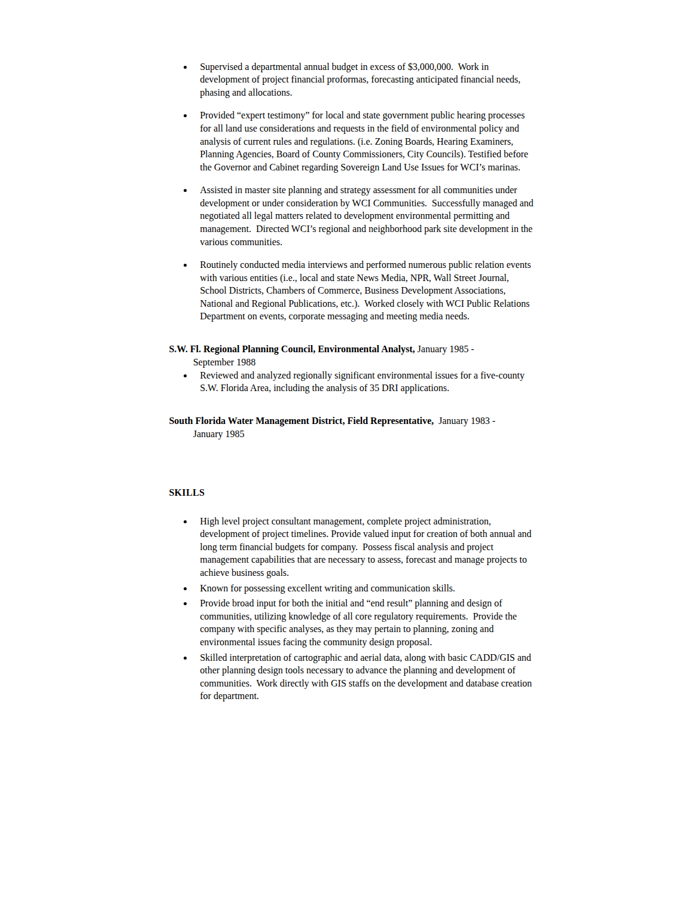Supervised a departmental annual budget in excess of $3,000,000. Work in development of project financial proformas, forecasting anticipated financial needs, phasing and allocations.
Provided “expert testimony” for local and state government public hearing processes for all land use considerations and requests in the field of environmental policy and analysis of current rules and regulations. (i.e. Zoning Boards, Hearing Examiners, Planning Agencies, Board of County Commissioners, City Councils). Testified before the Governor and Cabinet regarding Sovereign Land Use Issues for WCI’s marinas.
Assisted in master site planning and strategy assessment for all communities under development or under consideration by WCI Communities. Successfully managed and negotiated all legal matters related to development environmental permitting and management. Directed WCI’s regional and neighborhood park site development in the various communities.
Routinely conducted media interviews and performed numerous public relation events with various entities (i.e., local and state News Media, NPR, Wall Street Journal, School Districts, Chambers of Commerce, Business Development Associations, National and Regional Publications, etc.). Worked closely with WCI Public Relations Department on events, corporate messaging and meeting media needs.
S.W. Fl. Regional Planning Council, Environmental Analyst, January 1985 -
September 1988
Reviewed and analyzed regionally significant environmental issues for a five-county S.W. Florida Area, including the analysis of 35 DRI applications.
South Florida Water Management District, Field Representative, January 1983 -
January 1985
SKILLS
High level project consultant management, complete project administration, development of project timelines. Provide valued input for creation of both annual and long term financial budgets for company. Possess fiscal analysis and project management capabilities that are necessary to assess, forecast and manage projects to achieve business goals.
Known for possessing excellent writing and communication skills.
Provide broad input for both the initial and “end result” planning and design of communities, utilizing knowledge of all core regulatory requirements. Provide the company with specific analyses, as they may pertain to planning, zoning and environmental issues facing the community design proposal.
Skilled interpretation of cartographic and aerial data, along with basic CADD/GIS and other planning design tools necessary to advance the planning and development of communities. Work directly with GIS staffs on the development and database creation for department.